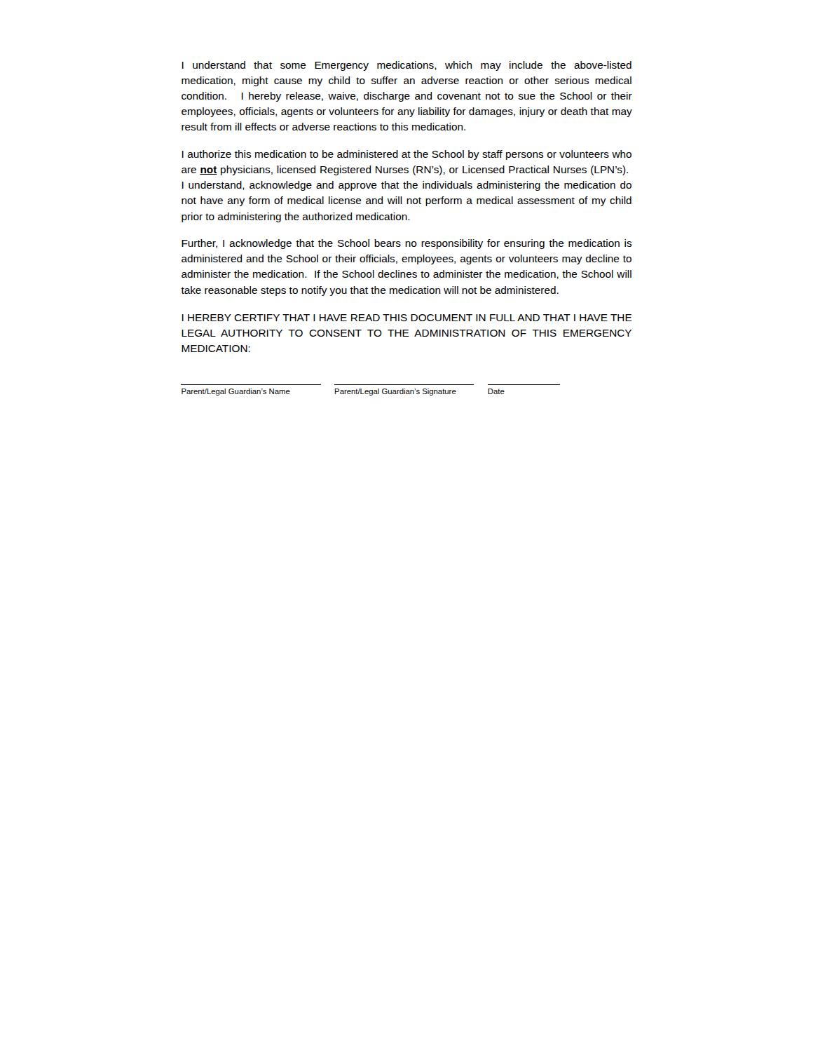I understand that some Emergency medications, which may include the above-listed medication, might cause my child to suffer an adverse reaction or other serious medical condition. I hereby release, waive, discharge and covenant not to sue the School or their employees, officials, agents or volunteers for any liability for damages, injury or death that may result from ill effects or adverse reactions to this medication.
I authorize this medication to be administered at the School by staff persons or volunteers who are not physicians, licensed Registered Nurses (RN’s), or Licensed Practical Nurses (LPN’s). I understand, acknowledge and approve that the individuals administering the medication do not have any form of medical license and will not perform a medical assessment of my child prior to administering the authorized medication.
Further, I acknowledge that the School bears no responsibility for ensuring the medication is administered and the School or their officials, employees, agents or volunteers may decline to administer the medication. If the School declines to administer the medication, the School will take reasonable steps to notify you that the medication will not be administered.
I HEREBY CERTIFY THAT I HAVE READ THIS DOCUMENT IN FULL AND THAT I HAVE THE LEGAL AUTHORITY TO CONSENT TO THE ADMINISTRATION OF THIS EMERGENCY MEDICATION:
| Parent/Legal Guardian’s Name | | Parent/Legal Guardian’s Signature | | Date | |